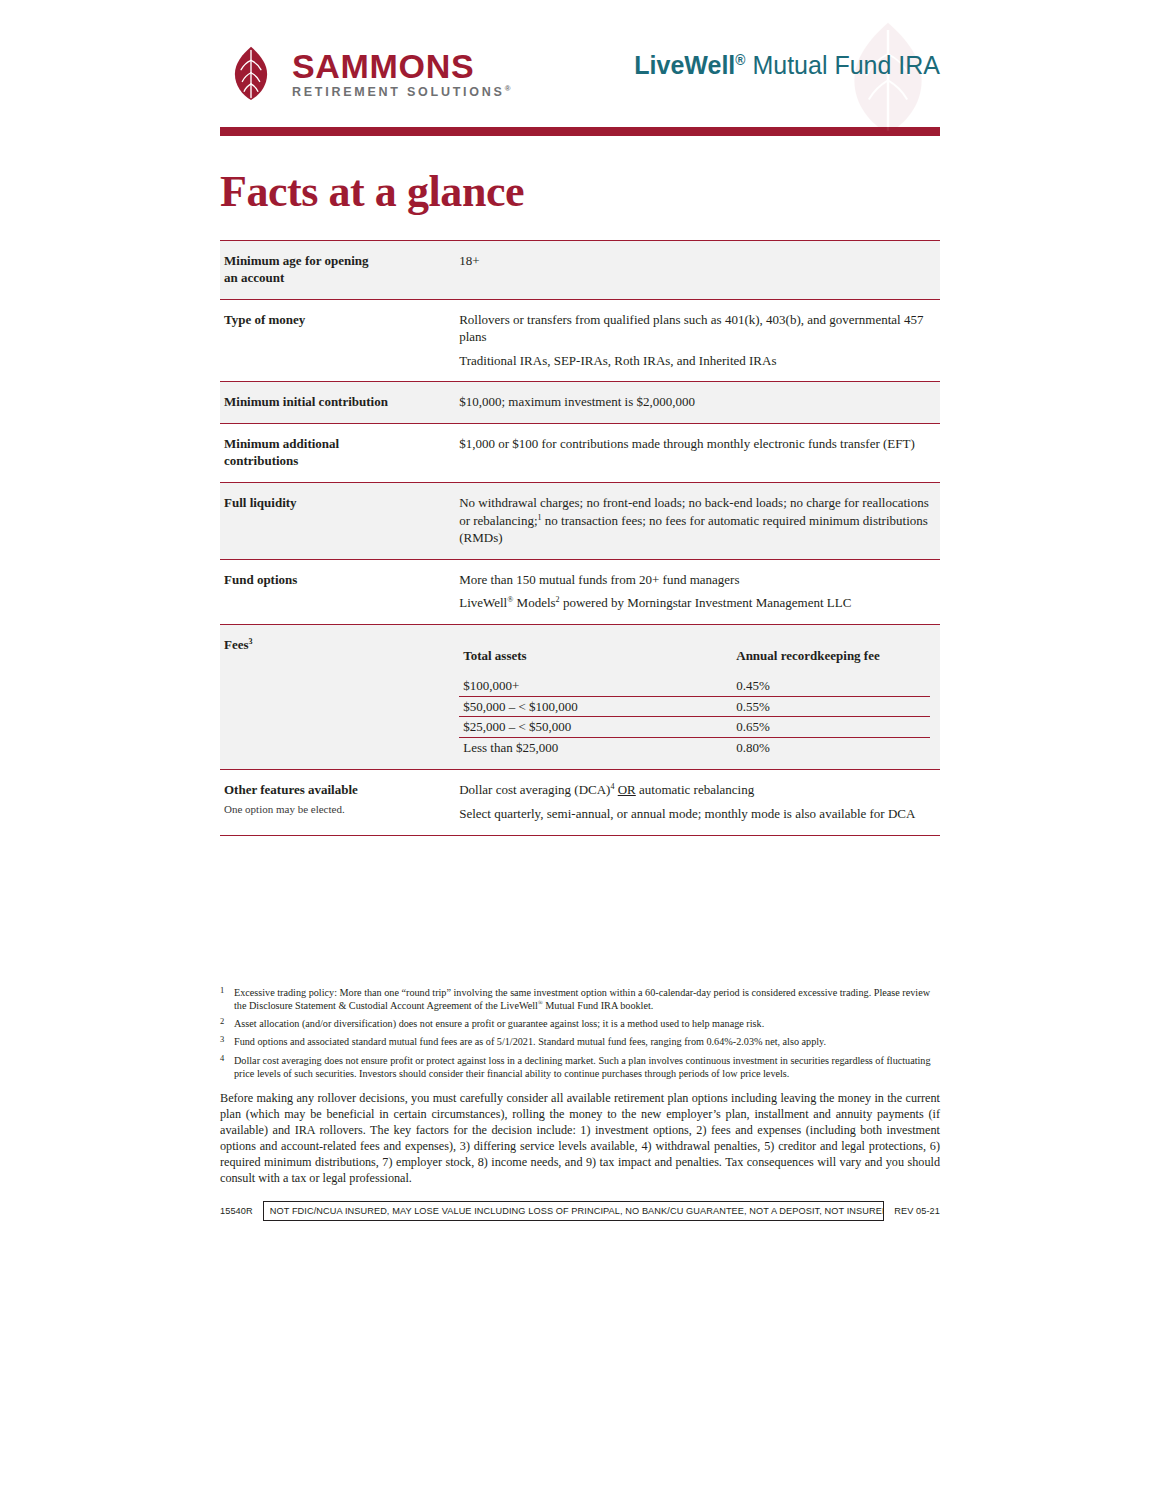SAMMONS RETIREMENT SOLUTIONS®
LiveWell® Mutual Fund IRA
Facts at a glance
| Minimum age for opening an account | 18+ |
| Type of money | Rollovers or transfers from qualified plans such as 401(k), 403(b), and governmental 457 plans Traditional IRAs, SEP-IRAs, Roth IRAs, and Inherited IRAs |
| Minimum initial contribution | $10,000; maximum investment is $2,000,000 |
| Minimum additional contributions | $1,000 or $100 for contributions made through monthly electronic funds transfer (EFT) |
| Full liquidity | No withdrawal charges; no front-end loads; no back-end loads; no charge for reallocations or rebalancing; 1 no transaction fees; no fees for automatic required minimum distributions (RMDs) |
| Fund options | More than 150 mutual funds from 20+ fund managers LiveWell ® Models 2 powered by Morningstar Investment Management LLC |
| Fees 3 | / Total assets / Annual recordkeeping fee / / --- / --- / / $100,000+ / 0.45% / / $50,000 – < $100,000 / 0.55% / / $25,000 – < $50,000 / 0.65% / / Less than $25,000 / 0.80% / |
| Other features available One option may be elected. | Dollar cost averaging (DCA) 4 OR automatic rebalancing Select quarterly, semi-annual, or annual mode; monthly mode is also available for DCA |
1 Excessive trading policy: More than one “round trip” involving the same investment option within a 60-calendar-day period is considered excessive trading. Please review the Disclosure Statement & Custodial Account Agreement of the LiveWell® Mutual Fund IRA booklet.
2 Asset allocation (and/or diversification) does not ensure a profit or guarantee against loss; it is a method used to help manage risk.
3 Fund options and associated standard mutual fund fees are as of 5/1/2021. Standard mutual fund fees, ranging from 0.64%-2.03% net, also apply.
4 Dollar cost averaging does not ensure profit or protect against loss in a declining market. Such a plan involves continuous investment in securities regardless of fluctuating price levels of such securities. Investors should consider their financial ability to continue purchases through periods of low price levels.
Before making any rollover decisions, you must carefully consider all available retirement plan options including leaving the money in the current plan (which may be beneficial in certain circumstances), rolling the money to the new employer’s plan, installment and annuity payments (if available) and IRA rollovers. The key factors for the decision include: 1) investment options, 2) fees and expenses (including both investment options and account-related fees and expenses), 3) differing service levels available, 4) withdrawal penalties, 5) creditor and legal protections, 6) required minimum distributions, 7) employer stock, 8) income needs, and 9) tax impact and penalties. Tax consequences will vary and you should consult with a tax or legal professional.
15540R NOT FDIC/NCUA INSURED, MAY LOSE VALUE INCLUDING LOSS OF PRINCIPAL, NO BANK/CU GUARANTEE, NOT A DEPOSIT, NOT INSURED BY ANY FEDERAL GOVERNMENT AGENCY. REV 05-21